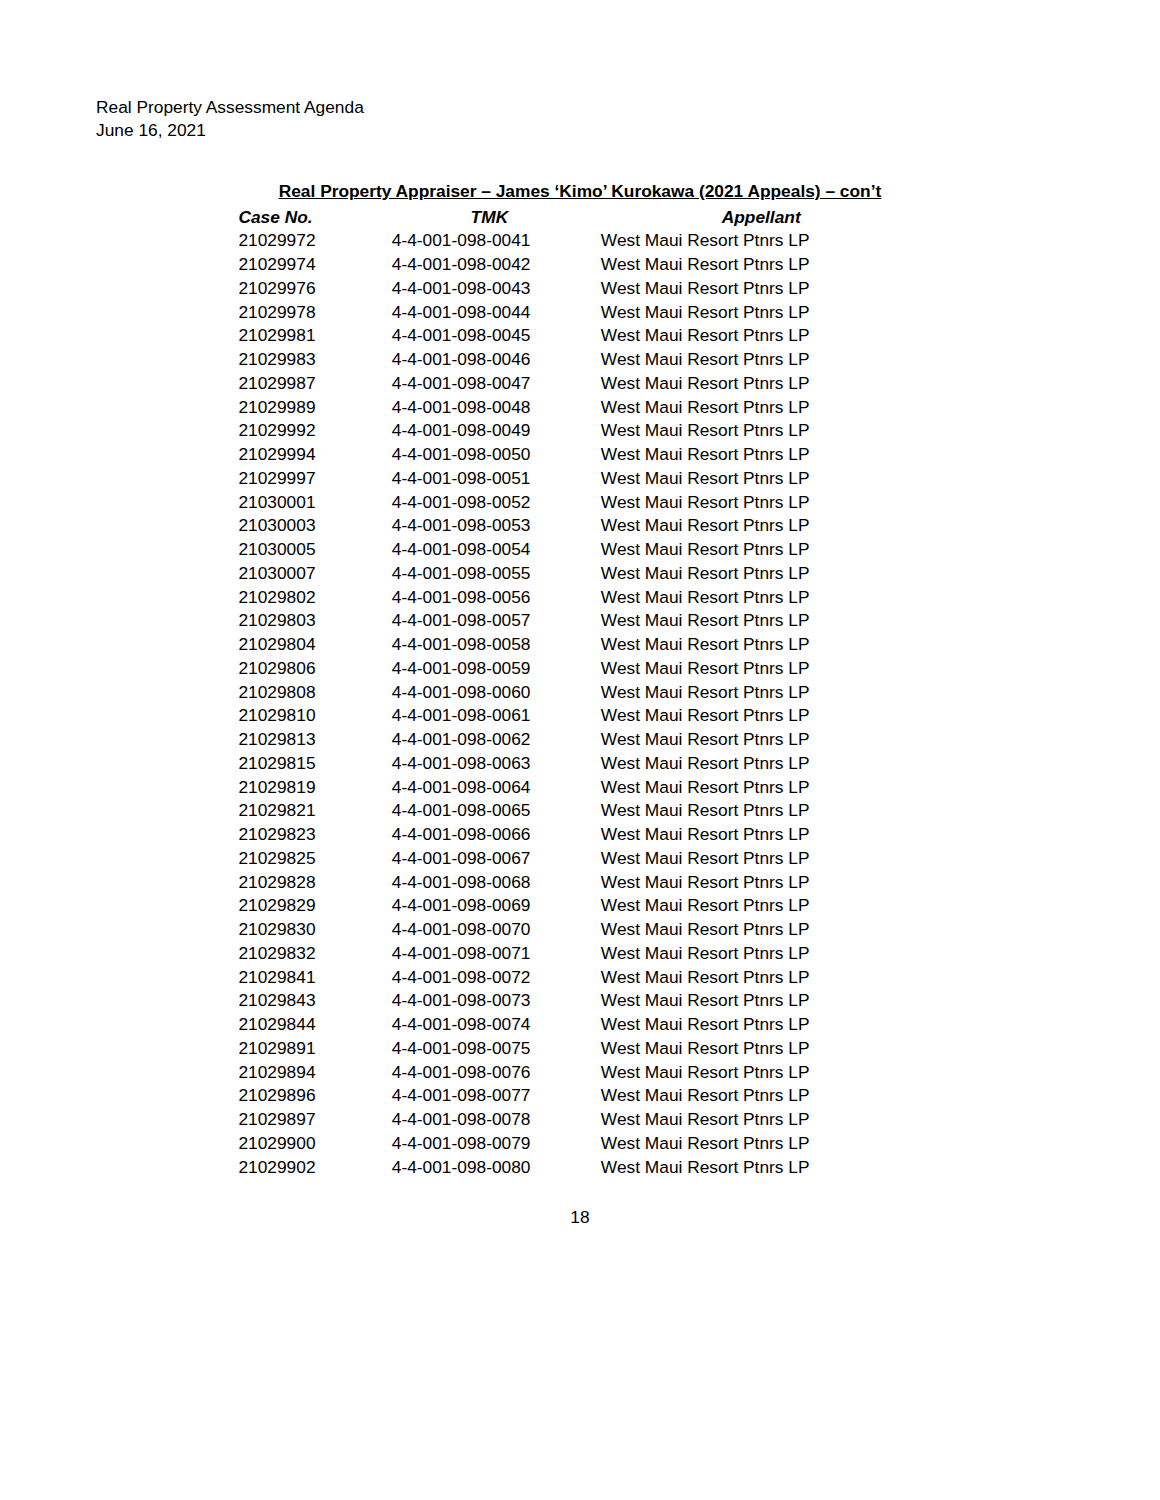Real Property Assessment Agenda
June 16, 2021
Real Property Appraiser – James ‘Kimo’ Kurokawa (2021 Appeals) – con’t
| Case No. | TMK | Appellant |
| --- | --- | --- |
| 21029972 | 4-4-001-098-0041 | West Maui Resort Ptnrs LP |
| 21029974 | 4-4-001-098-0042 | West Maui Resort Ptnrs LP |
| 21029976 | 4-4-001-098-0043 | West Maui Resort Ptnrs LP |
| 21029978 | 4-4-001-098-0044 | West Maui Resort Ptnrs LP |
| 21029981 | 4-4-001-098-0045 | West Maui Resort Ptnrs LP |
| 21029983 | 4-4-001-098-0046 | West Maui Resort Ptnrs LP |
| 21029987 | 4-4-001-098-0047 | West Maui Resort Ptnrs LP |
| 21029989 | 4-4-001-098-0048 | West Maui Resort Ptnrs LP |
| 21029992 | 4-4-001-098-0049 | West Maui Resort Ptnrs LP |
| 21029994 | 4-4-001-098-0050 | West Maui Resort Ptnrs LP |
| 21029997 | 4-4-001-098-0051 | West Maui Resort Ptnrs LP |
| 21030001 | 4-4-001-098-0052 | West Maui Resort Ptnrs LP |
| 21030003 | 4-4-001-098-0053 | West Maui Resort Ptnrs LP |
| 21030005 | 4-4-001-098-0054 | West Maui Resort Ptnrs LP |
| 21030007 | 4-4-001-098-0055 | West Maui Resort Ptnrs LP |
| 21029802 | 4-4-001-098-0056 | West Maui Resort Ptnrs LP |
| 21029803 | 4-4-001-098-0057 | West Maui Resort Ptnrs LP |
| 21029804 | 4-4-001-098-0058 | West Maui Resort Ptnrs LP |
| 21029806 | 4-4-001-098-0059 | West Maui Resort Ptnrs LP |
| 21029808 | 4-4-001-098-0060 | West Maui Resort Ptnrs LP |
| 21029810 | 4-4-001-098-0061 | West Maui Resort Ptnrs LP |
| 21029813 | 4-4-001-098-0062 | West Maui Resort Ptnrs LP |
| 21029815 | 4-4-001-098-0063 | West Maui Resort Ptnrs LP |
| 21029819 | 4-4-001-098-0064 | West Maui Resort Ptnrs LP |
| 21029821 | 4-4-001-098-0065 | West Maui Resort Ptnrs LP |
| 21029823 | 4-4-001-098-0066 | West Maui Resort Ptnrs LP |
| 21029825 | 4-4-001-098-0067 | West Maui Resort Ptnrs LP |
| 21029828 | 4-4-001-098-0068 | West Maui Resort Ptnrs LP |
| 21029829 | 4-4-001-098-0069 | West Maui Resort Ptnrs LP |
| 21029830 | 4-4-001-098-0070 | West Maui Resort Ptnrs LP |
| 21029832 | 4-4-001-098-0071 | West Maui Resort Ptnrs LP |
| 21029841 | 4-4-001-098-0072 | West Maui Resort Ptnrs LP |
| 21029843 | 4-4-001-098-0073 | West Maui Resort Ptnrs LP |
| 21029844 | 4-4-001-098-0074 | West Maui Resort Ptnrs LP |
| 21029891 | 4-4-001-098-0075 | West Maui Resort Ptnrs LP |
| 21029894 | 4-4-001-098-0076 | West Maui Resort Ptnrs LP |
| 21029896 | 4-4-001-098-0077 | West Maui Resort Ptnrs LP |
| 21029897 | 4-4-001-098-0078 | West Maui Resort Ptnrs LP |
| 21029900 | 4-4-001-098-0079 | West Maui Resort Ptnrs LP |
| 21029902 | 4-4-001-098-0080 | West Maui Resort Ptnrs LP |
18